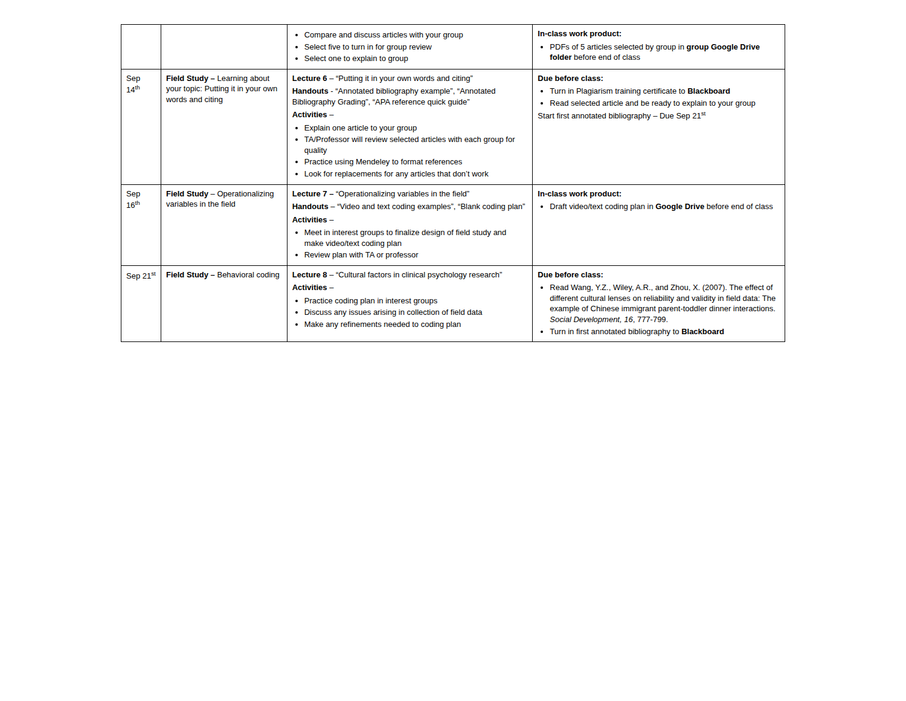| | | Compare and discuss articles with your group Select five to turn in for group review Select one to explain to group | In-class work product: PDFs of 5 articles selected by group in group Google Drive folder before end of class |
| Sep 14 th | Field Study – Learning about your topic: Putting it in your own words and citing | Lecture 6 – “Putting it in your own words and citing” Handouts - “Annotated bibliography example”, “Annotated Bibliography Grading”, “APA reference quick guide” Activities – Explain one article to your group TA/Professor will review selected articles with each group for quality Practice using Mendeley to format references Look for replacements for any articles that don’t work | Due before class: Turn in Plagiarism training certificate to Blackboard Read selected article and be ready to explain to your group Start first annotated bibliography – Due Sep 21 st |
| Sep 16 th | Field Study – Operationalizing variables in the field | Lecture 7 – “Operationalizing variables in the field” Handouts – “Video and text coding examples”, “Blank coding plan” Activities – Meet in interest groups to finalize design of field study and make video/text coding plan Review plan with TA or professor | In-class work product: Draft video/text coding plan in Google Drive before end of class |
| Sep 21 st | Field Study – Behavioral coding | Lecture 8 – “Cultural factors in clinical psychology research” Activities – Practice coding plan in interest groups Discuss any issues arising in collection of field data Make any refinements needed to coding plan | Due before class: Read Wang, Y.Z., Wiley, A.R., and Zhou, X. (2007). The effect of different cultural lenses on reliability and validity in field data: The example of Chinese immigrant parent-toddler dinner interactions. Social Development, 16 , 777-799. Turn in first annotated bibliography to Blackboard |